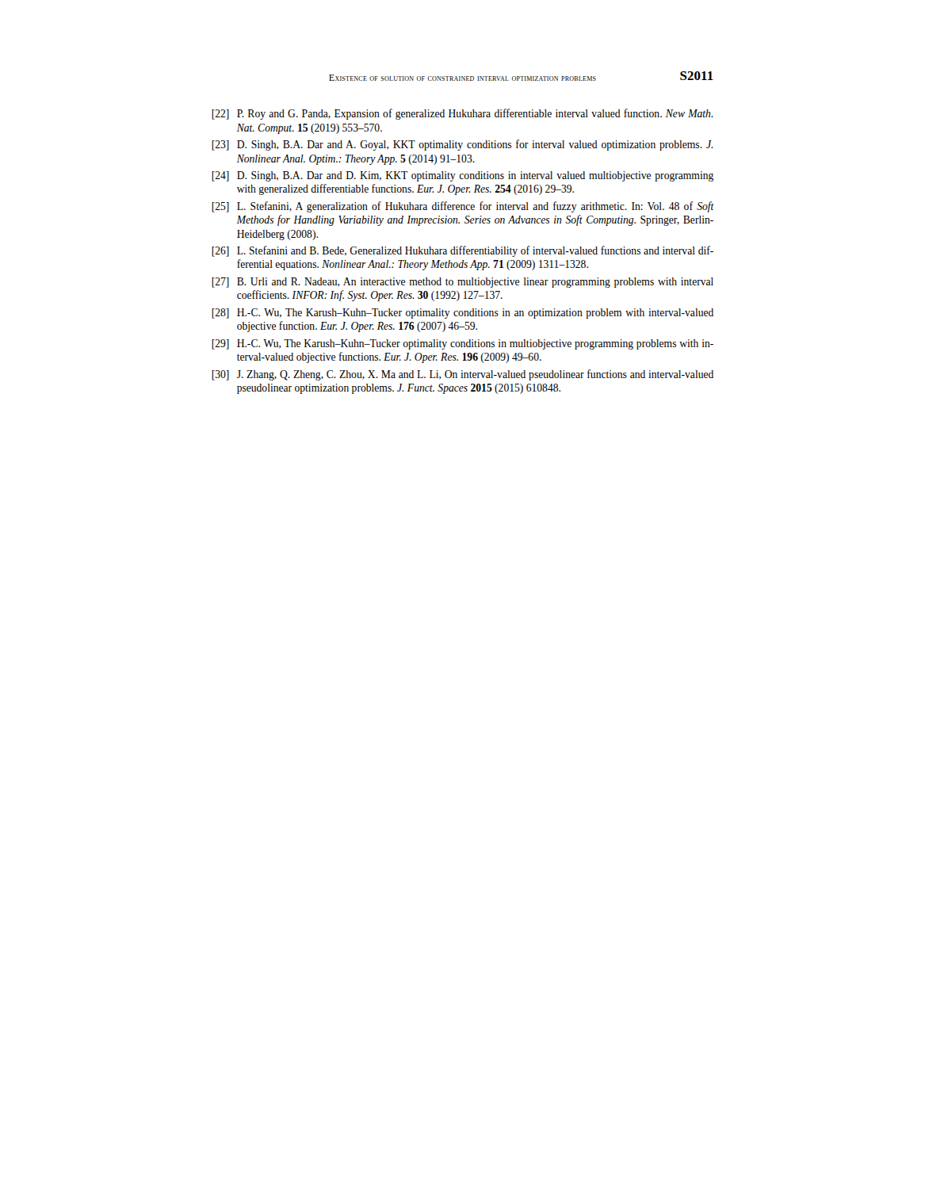Existence of solution of constrained interval optimization problems
S2011
[22] P. Roy and G. Panda, Expansion of generalized Hukuhara differentiable interval valued function. New Math. Nat. Comput. 15 (2019) 553–570.
[23] D. Singh, B.A. Dar and A. Goyal, KKT optimality conditions for interval valued optimization problems. J. Nonlinear Anal. Optim.: Theory App. 5 (2014) 91–103.
[24] D. Singh, B.A. Dar and D. Kim, KKT optimality conditions in interval valued multiobjective programming with generalized differentiable functions. Eur. J. Oper. Res. 254 (2016) 29–39.
[25] L. Stefanini, A generalization of Hukuhara difference for interval and fuzzy arithmetic. In: Vol. 48 of Soft Methods for Handling Variability and Imprecision. Series on Advances in Soft Computing. Springer, Berlin-Heidelberg (2008).
[26] L. Stefanini and B. Bede, Generalized Hukuhara differentiability of interval-valued functions and interval differential equations. Nonlinear Anal.: Theory Methods App. 71 (2009) 1311–1328.
[27] B. Urli and R. Nadeau, An interactive method to multiobjective linear programming problems with interval coefficients. INFOR: Inf. Syst. Oper. Res. 30 (1992) 127–137.
[28] H.-C. Wu, The Karush–Kuhn–Tucker optimality conditions in an optimization problem with interval-valued objective function. Eur. J. Oper. Res. 176 (2007) 46–59.
[29] H.-C. Wu, The Karush–Kuhn–Tucker optimality conditions in multiobjective programming problems with interval-valued objective functions. Eur. J. Oper. Res. 196 (2009) 49–60.
[30] J. Zhang, Q. Zheng, C. Zhou, X. Ma and L. Li, On interval-valued pseudolinear functions and interval-valued pseudolinear optimization problems. J. Funct. Spaces 2015 (2015) 610848.